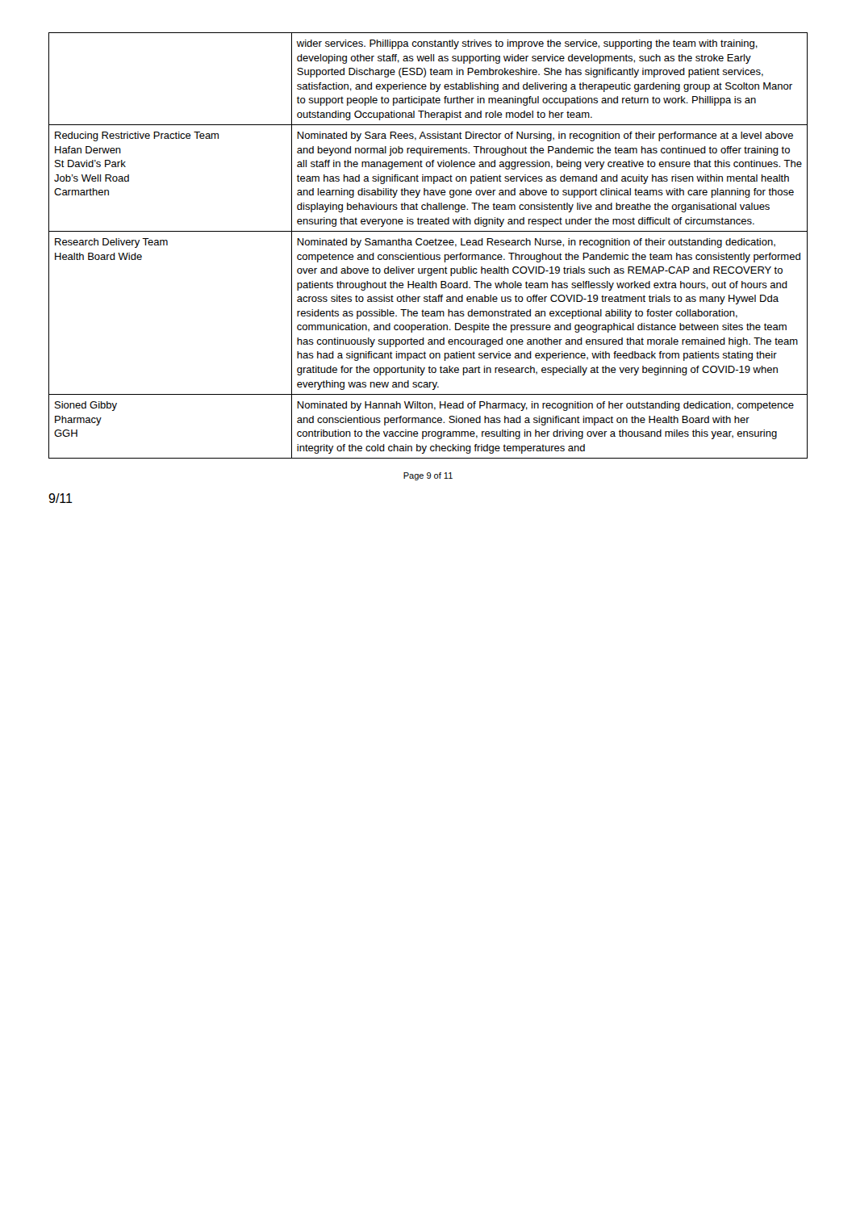| | wider services. Phillippa constantly strives to improve the service, supporting the team with training, developing other staff, as well as supporting wider service developments, such as the stroke Early Supported Discharge (ESD) team in Pembrokeshire. She has significantly improved patient services, satisfaction, and experience by establishing and delivering a therapeutic gardening group at Scolton Manor to support people to participate further in meaningful occupations and return to work. Phillippa is an outstanding Occupational Therapist and role model to her team. |
| Reducing Restrictive Practice Team Hafan Derwen St David’s Park Job’s Well Road Carmarthen | Nominated by Sara Rees, Assistant Director of Nursing, in recognition of their performance at a level above and beyond normal job requirements. Throughout the Pandemic the team has continued to offer training to all staff in the management of violence and aggression, being very creative to ensure that this continues. The team has had a significant impact on patient services as demand and acuity has risen within mental health and learning disability they have gone over and above to support clinical teams with care planning for those displaying behaviours that challenge. The team consistently live and breathe the organisational values ensuring that everyone is treated with dignity and respect under the most difficult of circumstances. |
| Research Delivery Team Health Board Wide | Nominated by Samantha Coetzee, Lead Research Nurse, in recognition of their outstanding dedication, competence and conscientious performance. Throughout the Pandemic the team has consistently performed over and above to deliver urgent public health COVID-19 trials such as REMAP-CAP and RECOVERY to patients throughout the Health Board. The whole team has selflessly worked extra hours, out of hours and across sites to assist other staff and enable us to offer COVID-19 treatment trials to as many Hywel Dda residents as possible. The team has demonstrated an exceptional ability to foster collaboration, communication, and cooperation. Despite the pressure and geographical distance between sites the team has continuously supported and encouraged one another and ensured that morale remained high. The team has had a significant impact on patient service and experience, with feedback from patients stating their gratitude for the opportunity to take part in research, especially at the very beginning of COVID-19 when everything was new and scary. |
| Sioned Gibby Pharmacy GGH | Nominated by Hannah Wilton, Head of Pharmacy, in recognition of her outstanding dedication, competence and conscientious performance. Sioned has had a significant impact on the Health Board with her contribution to the vaccine programme, resulting in her driving over a thousand miles this year, ensuring integrity of the cold chain by checking fridge temperatures and |
Page 9 of 11
9/11